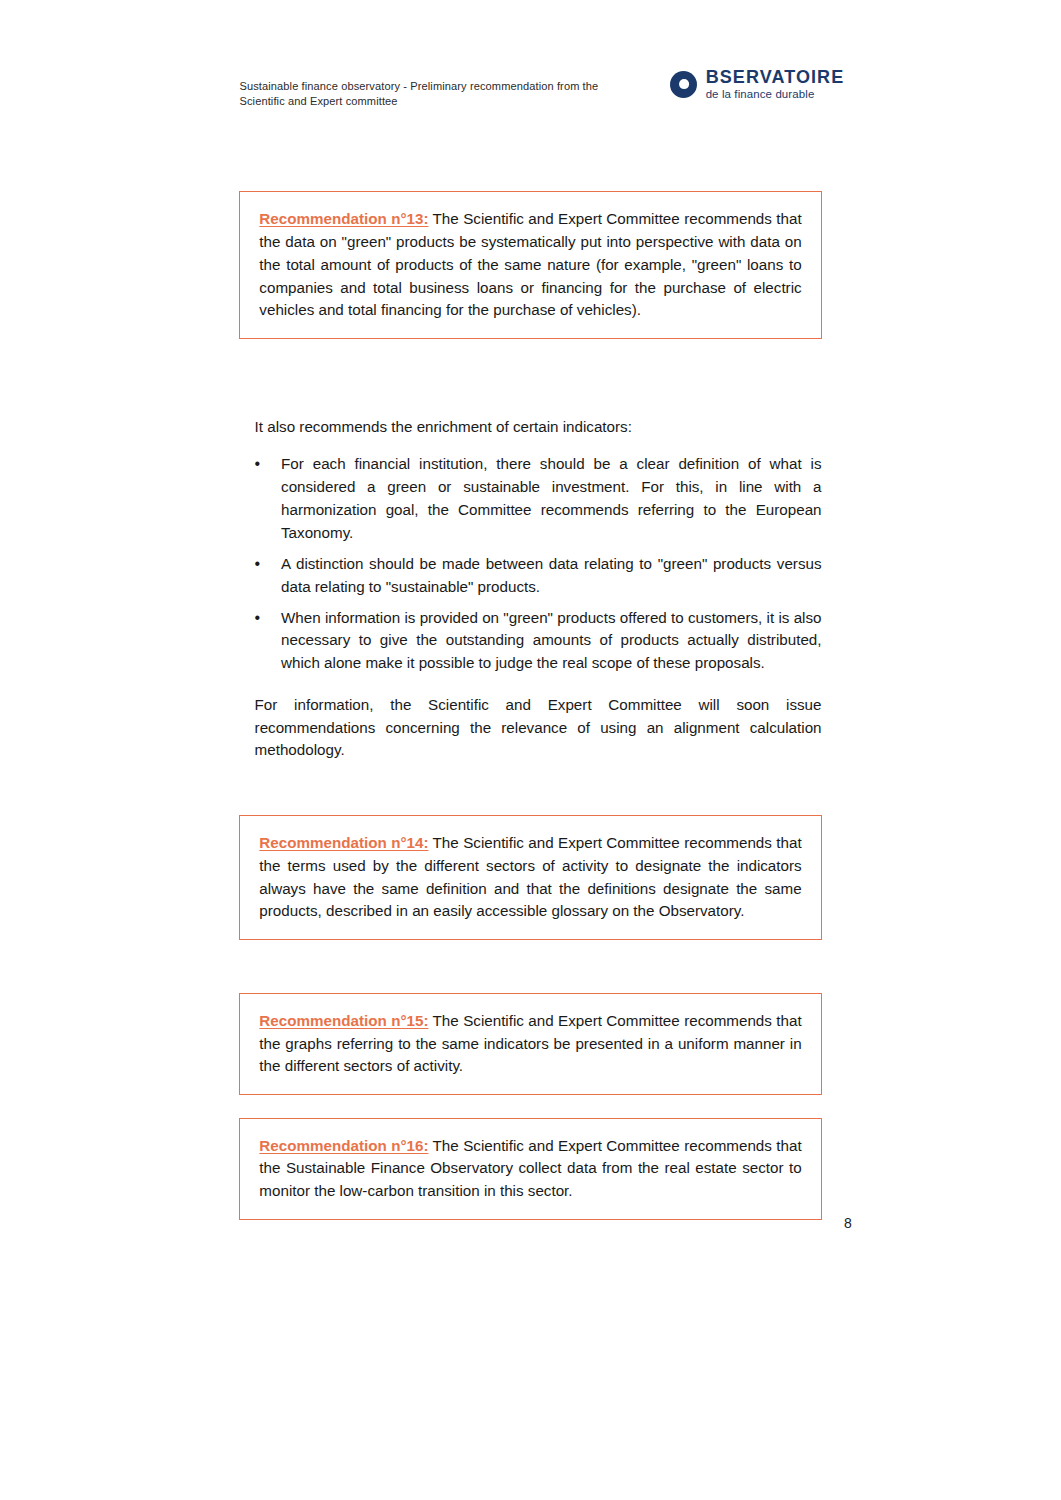Sustainable finance observatory - Preliminary recommendation from the Scientific and Expert committee
BSERVATOIRE
de la finance durable
Recommendation n°13: The Scientific and Expert Committee recommends that the data on "green" products be systematically put into perspective with data on the total amount of products of the same nature (for example, "green" loans to companies and total business loans or financing for the purchase of electric vehicles and total financing for the purchase of vehicles).
It also recommends the enrichment of certain indicators:
For each financial institution, there should be a clear definition of what is considered a green or sustainable investment. For this, in line with a harmonization goal, the Committee recommends referring to the European Taxonomy.
A distinction should be made between data relating to "green" products versus data relating to "sustainable" products.
When information is provided on "green" products offered to customers, it is also necessary to give the outstanding amounts of products actually distributed, which alone make it possible to judge the real scope of these proposals.
For information, the Scientific and Expert Committee will soon issue recommendations concerning the relevance of using an alignment calculation methodology.
Recommendation n°14: The Scientific and Expert Committee recommends that the terms used by the different sectors of activity to designate the indicators always have the same definition and that the definitions designate the same products, described in an easily accessible glossary on the Observatory.
Recommendation n°15: The Scientific and Expert Committee recommends that the graphs referring to the same indicators be presented in a uniform manner in the different sectors of activity.
Recommendation n°16: The Scientific and Expert Committee recommends that the Sustainable Finance Observatory collect data from the real estate sector to monitor the low-carbon transition in this sector.
8